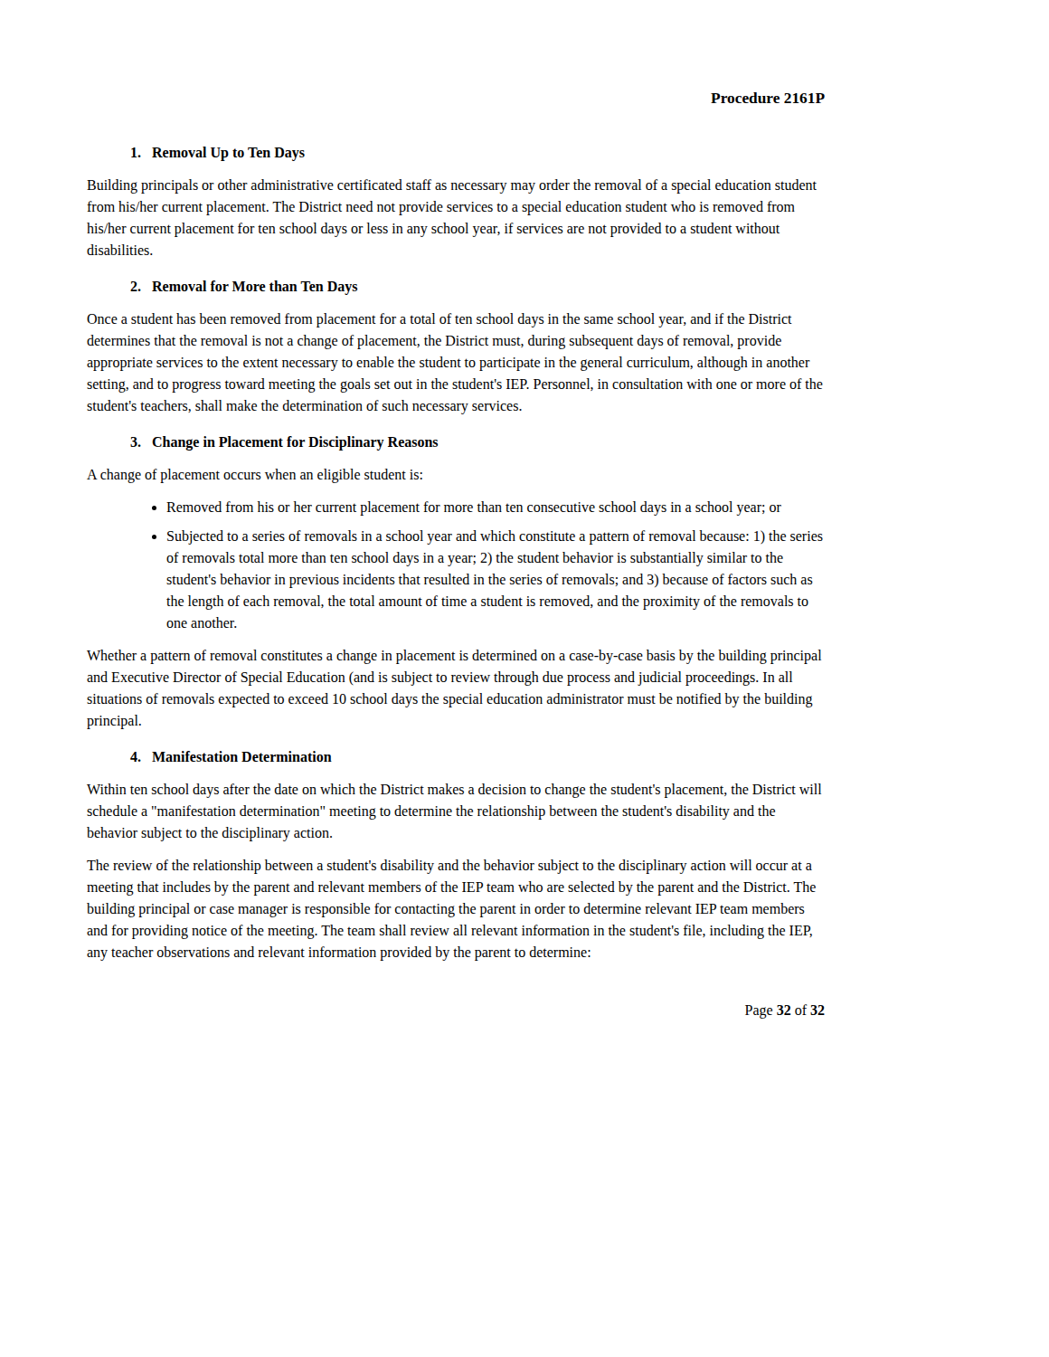Procedure 2161P
1. Removal Up to Ten Days
Building principals or other administrative certificated staff as necessary may order the removal of a special education student from his/her current placement. The District need not provide services to a special education student who is removed from his/her current placement for ten school days or less in any school year, if services are not provided to a student without disabilities.
2. Removal for More than Ten Days
Once a student has been removed from placement for a total of ten school days in the same school year, and if the District determines that the removal is not a change of placement, the District must, during subsequent days of removal, provide appropriate services to the extent necessary to enable the student to participate in the general curriculum, although in another setting, and to progress toward meeting the goals set out in the student's IEP. Personnel, in consultation with one or more of the student's teachers, shall make the determination of such necessary services.
3. Change in Placement for Disciplinary Reasons
A change of placement occurs when an eligible student is:
Removed from his or her current placement for more than ten consecutive school days in a school year; or
Subjected to a series of removals in a school year and which constitute a pattern of removal because: 1) the series of removals total more than ten school days in a year; 2) the student behavior is substantially similar to the student's behavior in previous incidents that resulted in the series of removals; and 3) because of factors such as the length of each removal, the total amount of time a student is removed, and the proximity of the removals to one another.
Whether a pattern of removal constitutes a change in placement is determined on a case-by-case basis by the building principal and Executive Director of Special Education (and is subject to review through due process and judicial proceedings. In all situations of removals expected to exceed 10 school days the special education administrator must be notified by the building principal.
4. Manifestation Determination
Within ten school days after the date on which the District makes a decision to change the student's placement, the District will schedule a "manifestation determination" meeting to determine the relationship between the student's disability and the behavior subject to the disciplinary action.
The review of the relationship between a student's disability and the behavior subject to the disciplinary action will occur at a meeting that includes by the parent and relevant members of the IEP team who are selected by the parent and the District. The building principal or case manager is responsible for contacting the parent in order to determine relevant IEP team members and for providing notice of the meeting. The team shall review all relevant information in the student's file, including the IEP, any teacher observations and relevant information provided by the parent to determine:
Page 32 of 32